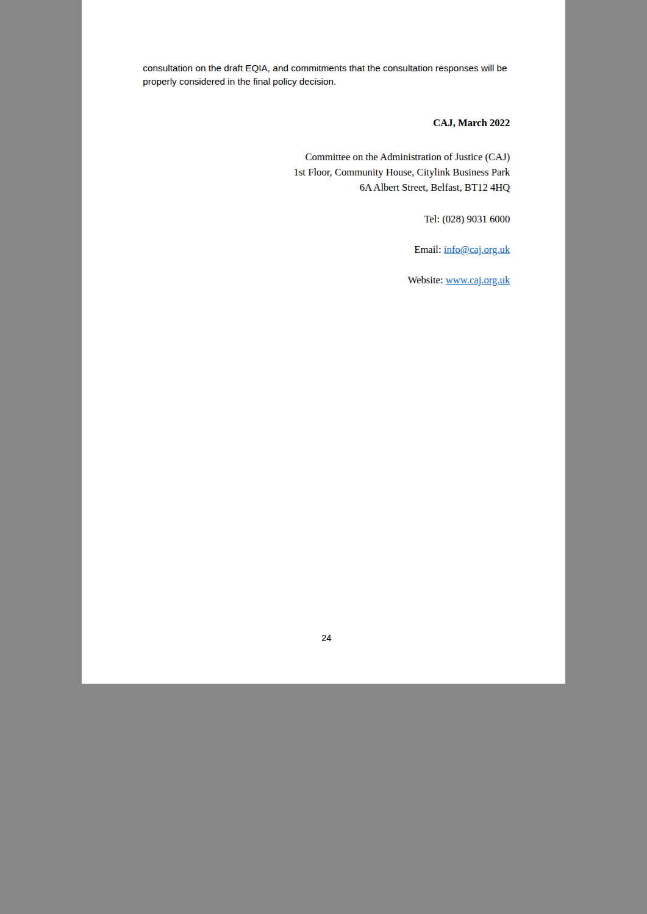consultation on the draft EQIA, and commitments that the consultation responses will be properly considered in the final policy decision.
CAJ, March 2022
Committee on the Administration of Justice (CAJ)
1st Floor, Community House, Citylink Business Park
6A Albert Street, Belfast, BT12 4HQ
Tel: (028) 9031 6000
Email: info@caj.org.uk
Website: www.caj.org.uk
24